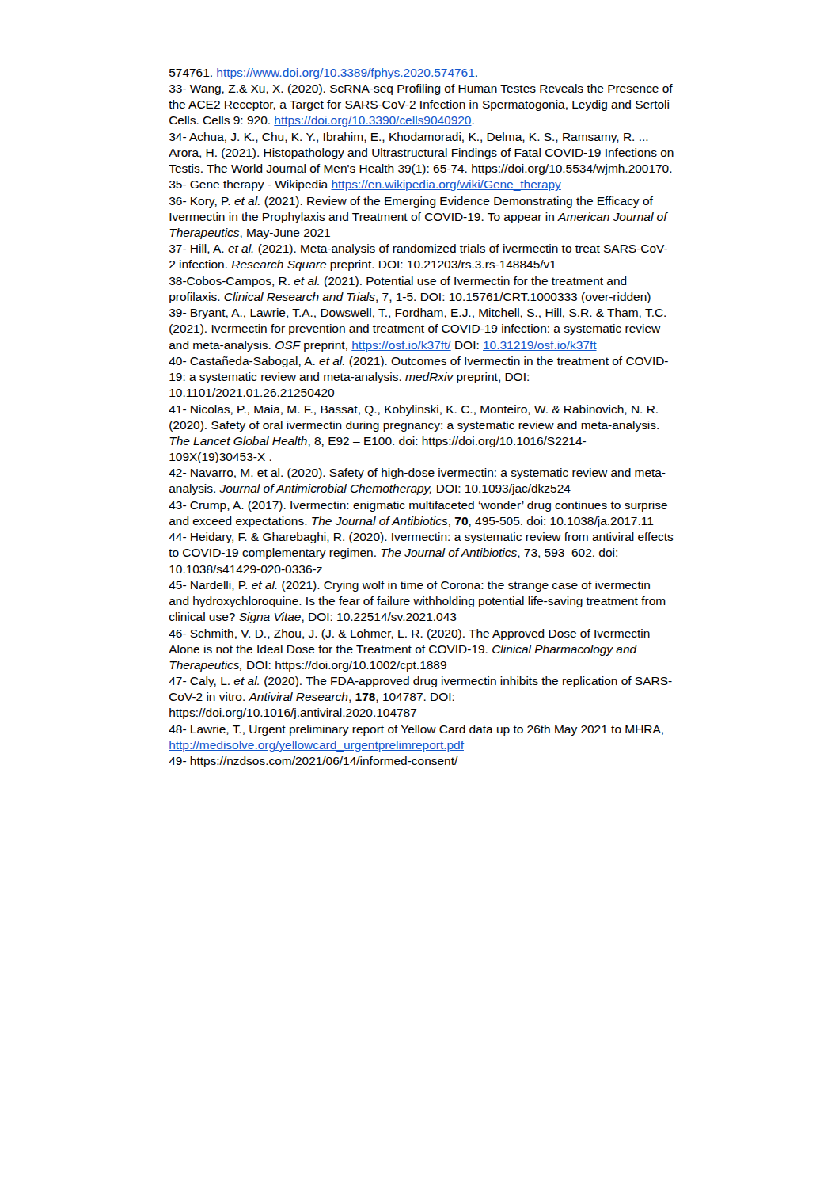574761. https://www.doi.org/10.3389/fphys.2020.574761.
33- Wang, Z.& Xu, X. (2020). ScRNA-seq Profiling of Human Testes Reveals the Presence of the ACE2 Receptor, a Target for SARS-CoV-2 Infection in Spermatogonia, Leydig and Sertoli Cells. Cells 9: 920. https://doi.org/10.3390/cells9040920.
34- Achua, J. K., Chu, K. Y., Ibrahim, E., Khodamoradi, K., Delma, K. S., Ramsamy, R. ... Arora, H. (2021). Histopathology and Ultrastructural Findings of Fatal COVID-19 Infections on Testis. The World Journal of Men's Health 39(1): 65-74. https://doi.org/10.5534/wjmh.200170.
35- Gene therapy - Wikipedia https://en.wikipedia.org/wiki/Gene_therapy
36- Kory, P. et al. (2021). Review of the Emerging Evidence Demonstrating the Efficacy of Ivermectin in the Prophylaxis and Treatment of COVID-19. To appear in American Journal of Therapeutics, May-June 2021
37- Hill, A. et al. (2021). Meta-analysis of randomized trials of ivermectin to treat SARS-CoV-2 infection. Research Square preprint. DOI: 10.21203/rs.3.rs-148845/v1
38-Cobos-Campos, R. et al. (2021). Potential use of Ivermectin for the treatment and profilaxis. Clinical Research and Trials, 7, 1-5. DOI: 10.15761/CRT.1000333 (over-ridden)
39- Bryant, A., Lawrie, T.A., Dowswell, T., Fordham, E.J., Mitchell, S., Hill, S.R. & Tham, T.C. (2021). Ivermectin for prevention and treatment of COVID-19 infection: a systematic review and meta-analysis. OSF preprint, https://osf.io/k37ft/ DOI: 10.31219/osf.io/k37ft
40- Castañeda-Sabogal, A. et al. (2021). Outcomes of Ivermectin in the treatment of COVID-19: a systematic review and meta-analysis. medRxiv preprint, DOI: 10.1101/2021.01.26.21250420
41- Nicolas, P., Maia, M. F., Bassat, Q., Kobylinski, K. C., Monteiro, W. & Rabinovich, N. R. (2020). Safety of oral ivermectin during pregnancy: a systematic review and meta-analysis. The Lancet Global Health, 8, E92 – E100. doi: https://doi.org/10.1016/S2214-109X(19)30453-X .
42- Navarro, M. et al. (2020). Safety of high-dose ivermectin: a systematic review and meta-analysis. Journal of Antimicrobial Chemotherapy, DOI: 10.1093/jac/dkz524
43- Crump, A. (2017). Ivermectin: enigmatic multifaceted ‘wonder’ drug continues to surprise and exceed expectations. The Journal of Antibiotics, 70, 495-505. doi: 10.1038/ja.2017.11
44- Heidary, F. & Gharebaghi, R. (2020). Ivermectin: a systematic review from antiviral effects to COVID-19 complementary regimen. The Journal of Antibiotics, 73, 593–602. doi: 10.1038/s41429-020-0336-z
45- Nardelli, P. et al. (2021). Crying wolf in time of Corona: the strange case of ivermectin and hydroxychloroquine. Is the fear of failure withholding potential life-saving treatment from clinical use? Signa Vitae, DOI: 10.22514/sv.2021.043
46- Schmith, V. D., Zhou, J. (J. & Lohmer, L. R. (2020). The Approved Dose of Ivermectin Alone is not the Ideal Dose for the Treatment of COVID-19. Clinical Pharmacology and Therapeutics, DOI: https://doi.org/10.1002/cpt.1889
47- Caly, L. et al. (2020). The FDA-approved drug ivermectin inhibits the replication of SARS-CoV-2 in vitro. Antiviral Research, 178, 104787. DOI: https://doi.org/10.1016/j.antiviral.2020.104787
48- Lawrie, T., Urgent preliminary report of Yellow Card data up to 26th May 2021 to MHRA, http://medisolve.org/yellowcard_urgentprelimreport.pdf
49- https://nzdsos.com/2021/06/14/informed-consent/